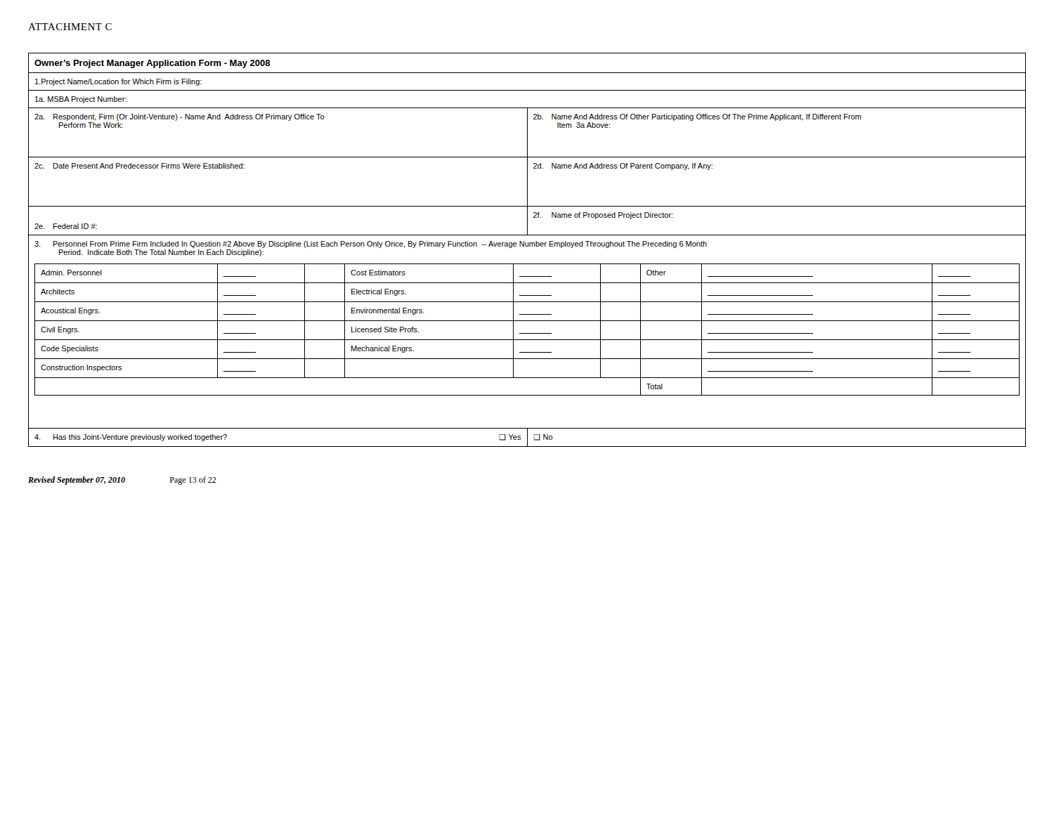ATTACHMENT C
| Owner’s Project Manager Application Form - May 2008 |
| 1.Project Name/Location for Which Firm is Filing: |
| 1a. MSBA Project Number: |
| 2a. Respondent, Firm (Or Joint-Venture) - Name And Address Of Primary Office To Perform The Work: | 2b. Name And Address Of Other Participating Offices Of The Prime Applicant, If Different From Item 3a Above: |
| 2c. Date Present And Predecessor Firms Were Established: | 2d. Name And Address Of Parent Company, If Any: |
| 2e. Federal ID #: | 2f. Name of Proposed Project Director: |
| 3. Personnel From Prime Firm Included In Question #2 Above By Discipline (List Each Person Only Once, By Primary Function -- Average Number Employed Throughout The Preceding 6 Month Period. Indicate Both The Total Number In Each Discipline): / Admin. Personnel / / / Cost Estimators / / / Other / / / / Architects / / / Electrical Engrs. / / / / / / / Acoustical Engrs. / / / Environmental Engrs. / / / / / / / Civil Engrs. / / / Licensed Site Profs. / / / / / / / Code Specialists / / / Mechanical Engrs. / / / / / / / Construction Inspectors / / / / / / / / / / / Total / / / |
| 4. Has this Joint-Venture previously worked together? ❑ Yes | ❑ No |
Revised September 07, 2010 Page 13 of 22